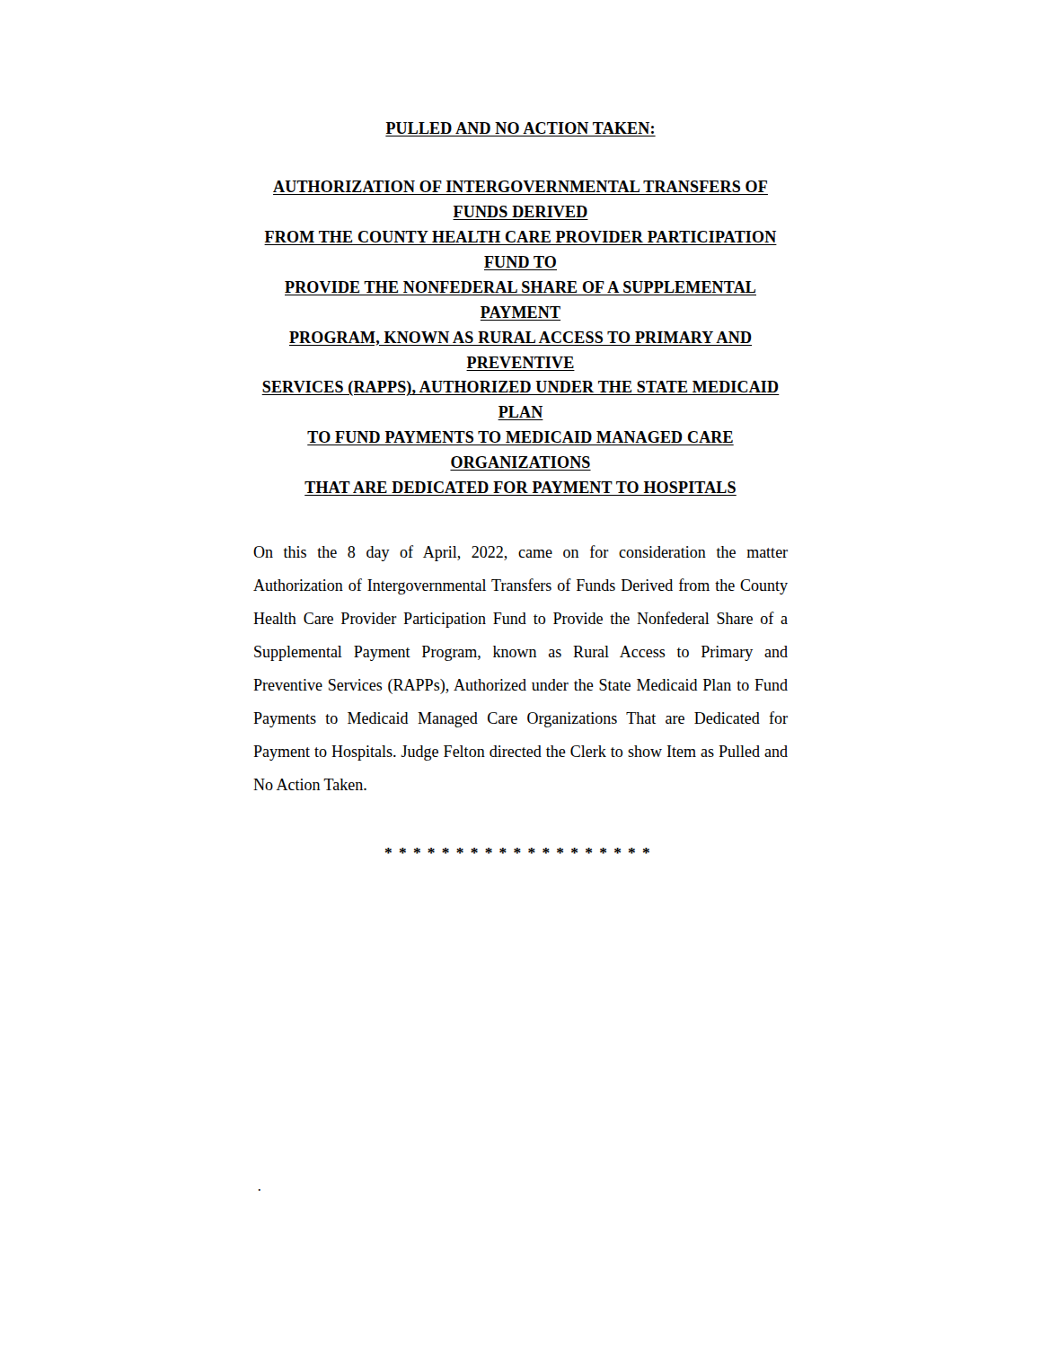PULLED AND NO ACTION TAKEN:
AUTHORIZATION OF INTERGOVERNMENTAL TRANSFERS OF FUNDS DERIVED
FROM THE COUNTY HEALTH CARE PROVIDER PARTICIPATION FUND TO
PROVIDE THE NONFEDERAL SHARE OF A SUPPLEMENTAL PAYMENT
PROGRAM, KNOWN AS RURAL ACCESS TO PRIMARY AND PREVENTIVE
SERVICES (RAPPS), AUTHORIZED UNDER THE STATE MEDICAID PLAN
TO FUND PAYMENTS TO MEDICAID MANAGED CARE ORGANIZATIONS
THAT ARE DEDICATED FOR PAYMENT TO HOSPITALS
On this the 8 day of April, 2022, came on for consideration the matter Authorization of Intergovernmental Transfers of Funds Derived from the County Health Care Provider Participation Fund to Provide the Nonfederal Share of a Supplemental Payment Program, known as Rural Access to Primary and Preventive Services (RAPPs), Authorized under the State Medicaid Plan to Fund Payments to Medicaid Managed Care Organizations That are Dedicated for Payment to Hospitals. Judge Felton directed the Clerk to show Item as Pulled and No Action Taken.
*******************
.